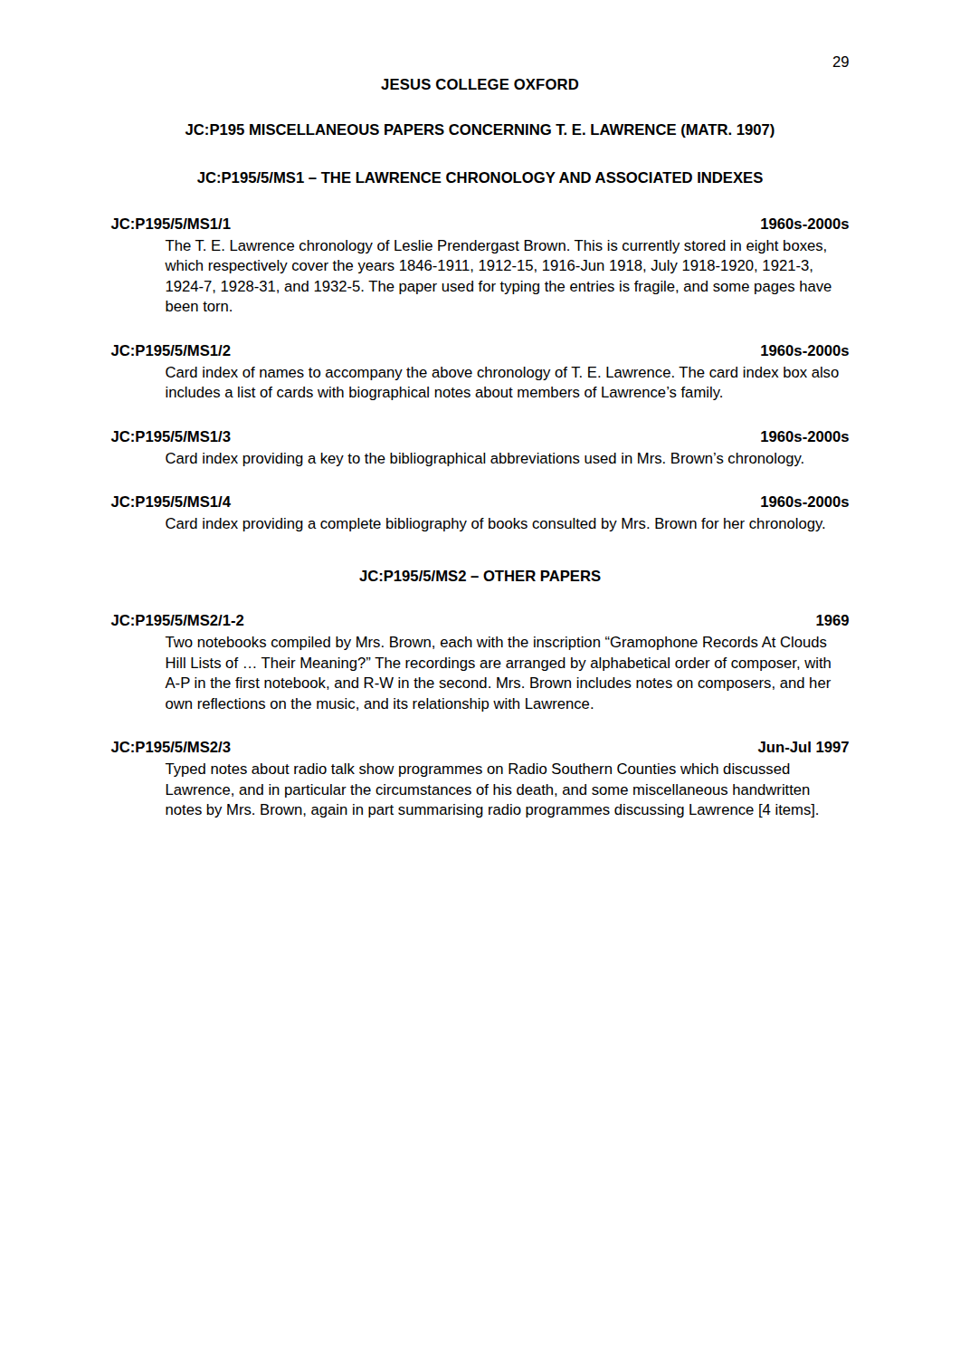29
JESUS COLLEGE OXFORD
JC:P195 MISCELLANEOUS PAPERS CONCERNING T. E. LAWRENCE (MATR. 1907)
JC:P195/5/MS1 – THE LAWRENCE CHRONOLOGY AND ASSOCIATED INDEXES
JC:P195/5/MS1/1 1960s-2000s
The T. E. Lawrence chronology of Leslie Prendergast Brown. This is currently stored in eight boxes, which respectively cover the years 1846-1911, 1912-15, 1916-Jun 1918, July 1918-1920, 1921-3, 1924-7, 1928-31, and 1932-5. The paper used for typing the entries is fragile, and some pages have been torn.
JC:P195/5/MS1/2 1960s-2000s
Card index of names to accompany the above chronology of T. E. Lawrence. The card index box also includes a list of cards with biographical notes about members of Lawrence’s family.
JC:P195/5/MS1/3 1960s-2000s
Card index providing a key to the bibliographical abbreviations used in Mrs. Brown’s chronology.
JC:P195/5/MS1/4 1960s-2000s
Card index providing a complete bibliography of books consulted by Mrs. Brown for her chronology.
JC:P195/5/MS2 – OTHER PAPERS
JC:P195/5/MS2/1-2 1969
Two notebooks compiled by Mrs. Brown, each with the inscription “Gramophone Records At Clouds Hill Lists of … Their Meaning?” The recordings are arranged by alphabetical order of composer, with A-P in the first notebook, and R-W in the second. Mrs. Brown includes notes on composers, and her own reflections on the music, and its relationship with Lawrence.
JC:P195/5/MS2/3 Jun-Jul 1997
Typed notes about radio talk show programmes on Radio Southern Counties which discussed Lawrence, and in particular the circumstances of his death, and some miscellaneous handwritten notes by Mrs. Brown, again in part summarising radio programmes discussing Lawrence [4 items].